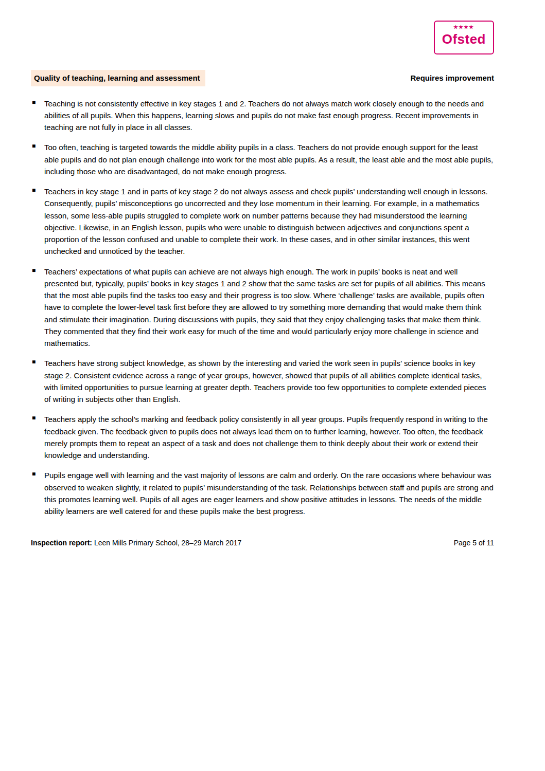★★★★ Ofsted
Quality of teaching, learning and assessment Requires improvement
Teaching is not consistently effective in key stages 1 and 2. Teachers do not always match work closely enough to the needs and abilities of all pupils. When this happens, learning slows and pupils do not make fast enough progress. Recent improvements in teaching are not fully in place in all classes.
Too often, teaching is targeted towards the middle ability pupils in a class. Teachers do not provide enough support for the least able pupils and do not plan enough challenge into work for the most able pupils. As a result, the least able and the most able pupils, including those who are disadvantaged, do not make enough progress.
Teachers in key stage 1 and in parts of key stage 2 do not always assess and check pupils’ understanding well enough in lessons. Consequently, pupils’ misconceptions go uncorrected and they lose momentum in their learning. For example, in a mathematics lesson, some less-able pupils struggled to complete work on number patterns because they had misunderstood the learning objective. Likewise, in an English lesson, pupils who were unable to distinguish between adjectives and conjunctions spent a proportion of the lesson confused and unable to complete their work. In these cases, and in other similar instances, this went unchecked and unnoticed by the teacher.
Teachers’ expectations of what pupils can achieve are not always high enough. The work in pupils’ books is neat and well presented but, typically, pupils’ books in key stages 1 and 2 show that the same tasks are set for pupils of all abilities. This means that the most able pupils find the tasks too easy and their progress is too slow. Where ‘challenge’ tasks are available, pupils often have to complete the lower-level task first before they are allowed to try something more demanding that would make them think and stimulate their imagination. During discussions with pupils, they said that they enjoy challenging tasks that make them think. They commented that they find their work easy for much of the time and would particularly enjoy more challenge in science and mathematics.
Teachers have strong subject knowledge, as shown by the interesting and varied the work seen in pupils’ science books in key stage 2. Consistent evidence across a range of year groups, however, showed that pupils of all abilities complete identical tasks, with limited opportunities to pursue learning at greater depth. Teachers provide too few opportunities to complete extended pieces of writing in subjects other than English.
Teachers apply the school’s marking and feedback policy consistently in all year groups. Pupils frequently respond in writing to the feedback given. The feedback given to pupils does not always lead them on to further learning, however. Too often, the feedback merely prompts them to repeat an aspect of a task and does not challenge them to think deeply about their work or extend their knowledge and understanding.
Pupils engage well with learning and the vast majority of lessons are calm and orderly. On the rare occasions where behaviour was observed to weaken slightly, it related to pupils’ misunderstanding of the task. Relationships between staff and pupils are strong and this promotes learning well. Pupils of all ages are eager learners and show positive attitudes in lessons. The needs of the middle ability learners are well catered for and these pupils make the best progress.
Inspection report: Leen Mills Primary School, 28–29 March 2017
Page 5 of 11